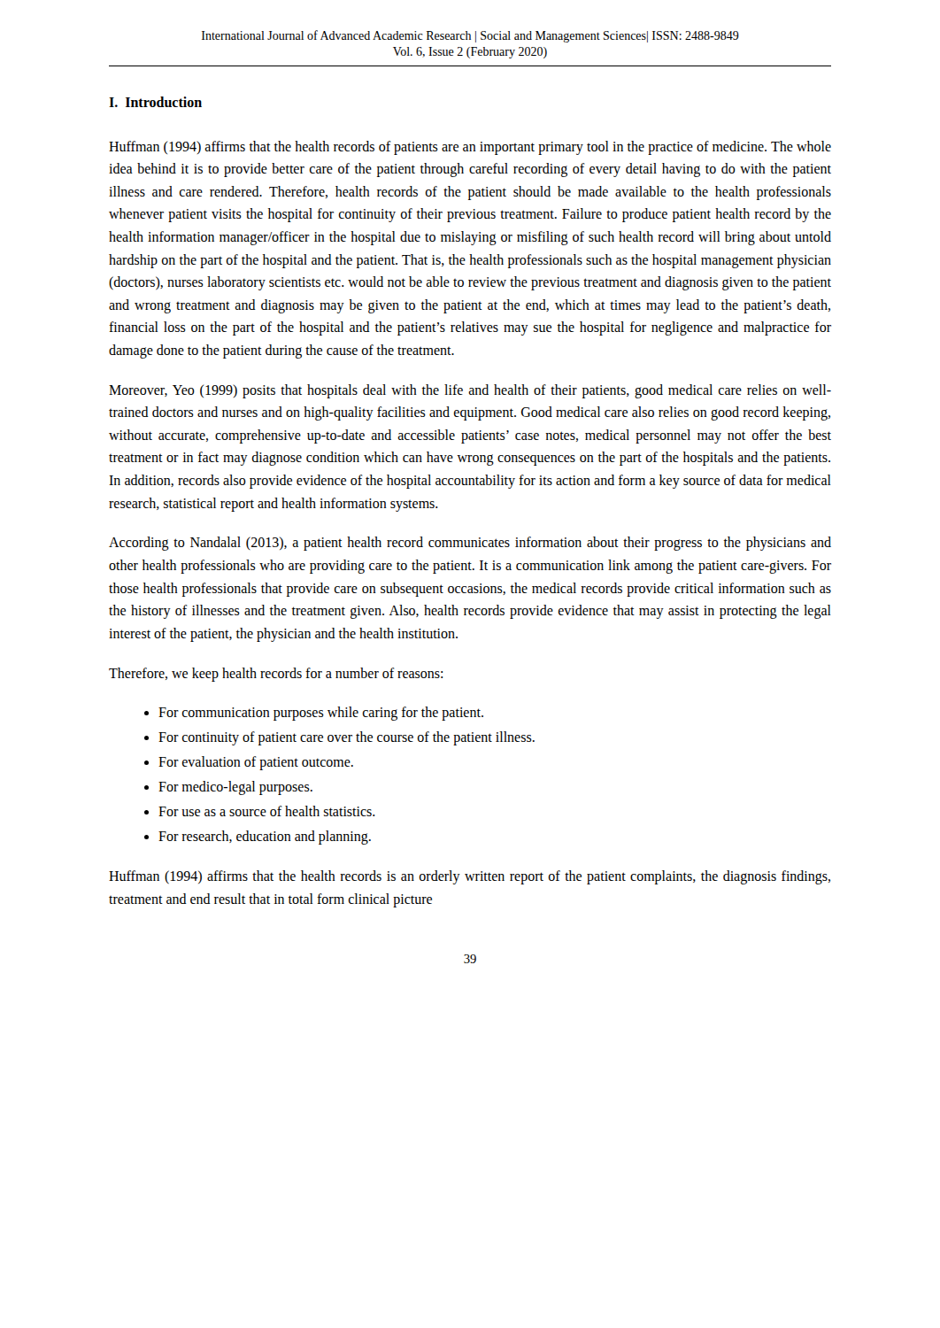International Journal of Advanced Academic Research | Social and Management Sciences| ISSN: 2488-9849 Vol. 6, Issue 2 (February 2020)
I. Introduction
Huffman (1994) affirms that the health records of patients are an important primary tool in the practice of medicine. The whole idea behind it is to provide better care of the patient through careful recording of every detail having to do with the patient illness and care rendered. Therefore, health records of the patient should be made available to the health professionals whenever patient visits the hospital for continuity of their previous treatment. Failure to produce patient health record by the health information manager/officer in the hospital due to mislaying or misfiling of such health record will bring about untold hardship on the part of the hospital and the patient. That is, the health professionals such as the hospital management physician (doctors), nurses laboratory scientists etc. would not be able to review the previous treatment and diagnosis given to the patient and wrong treatment and diagnosis may be given to the patient at the end, which at times may lead to the patient’s death, financial loss on the part of the hospital and the patient’s relatives may sue the hospital for negligence and malpractice for damage done to the patient during the cause of the treatment.
Moreover, Yeo (1999) posits that hospitals deal with the life and health of their patients, good medical care relies on well-trained doctors and nurses and on high-quality facilities and equipment. Good medical care also relies on good record keeping, without accurate, comprehensive up-to-date and accessible patients’ case notes, medical personnel may not offer the best treatment or in fact may diagnose condition which can have wrong consequences on the part of the hospitals and the patients. In addition, records also provide evidence of the hospital accountability for its action and form a key source of data for medical research, statistical report and health information systems.
According to Nandalal (2013), a patient health record communicates information about their progress to the physicians and other health professionals who are providing care to the patient. It is a communication link among the patient care-givers. For those health professionals that provide care on subsequent occasions, the medical records provide critical information such as the history of illnesses and the treatment given. Also, health records provide evidence that may assist in protecting the legal interest of the patient, the physician and the health institution.
Therefore, we keep health records for a number of reasons:
For communication purposes while caring for the patient.
For continuity of patient care over the course of the patient illness.
For evaluation of patient outcome.
For medico-legal purposes.
For use as a source of health statistics.
For research, education and planning.
Huffman (1994) affirms that the health records is an orderly written report of the patient complaints, the diagnosis findings, treatment and end result that in total form clinical picture
39